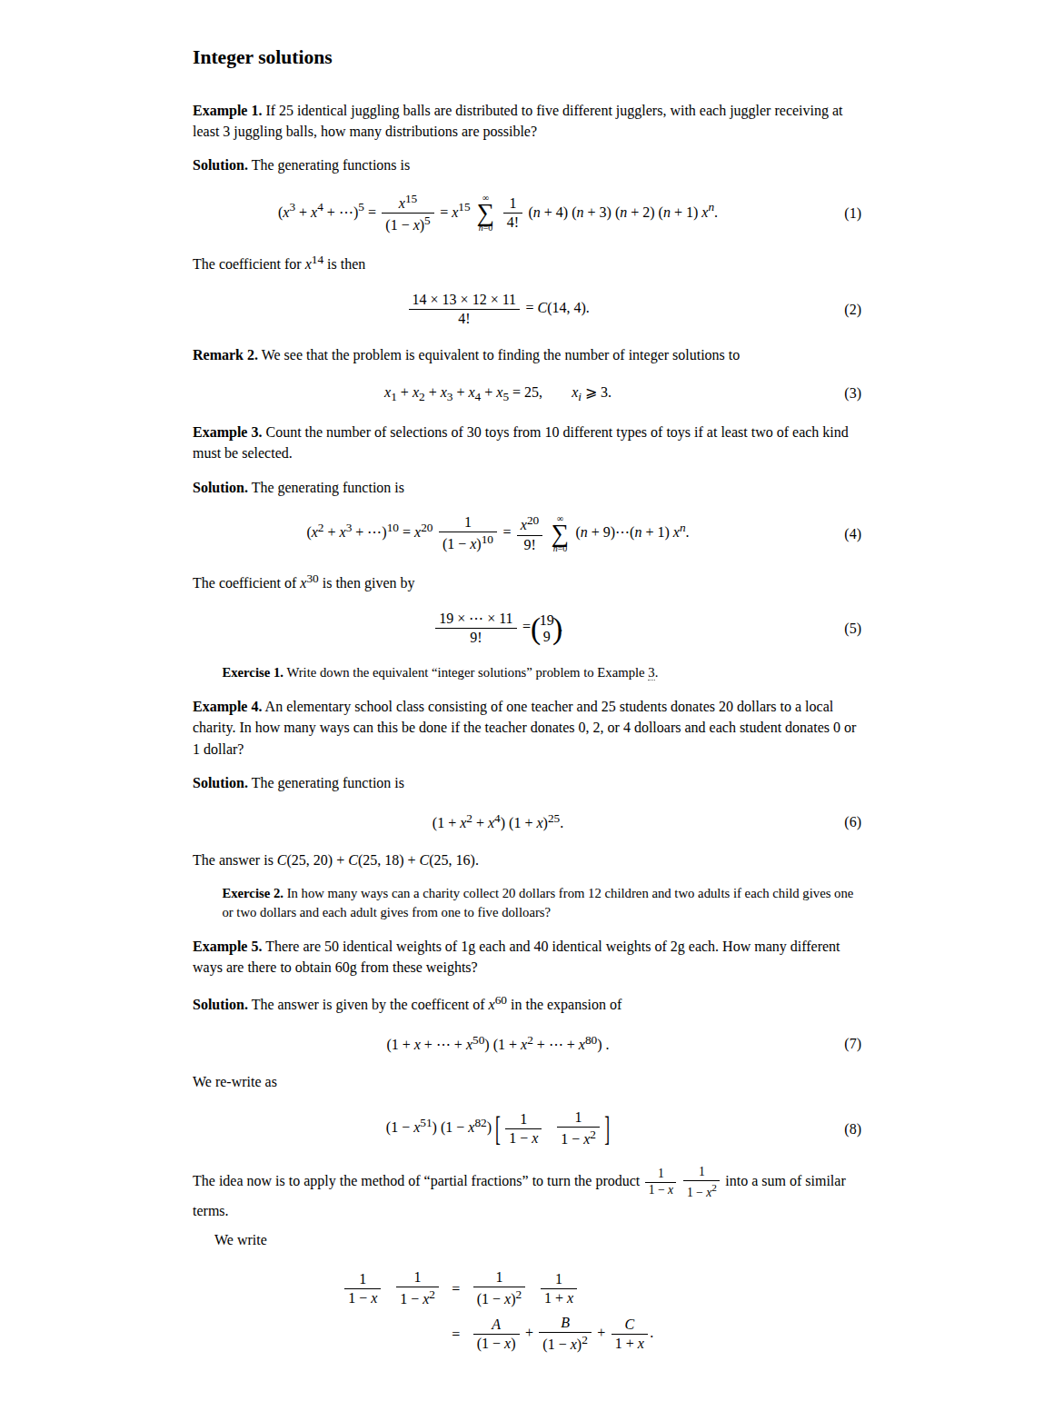Integer solutions
Example 1. If 25 identical juggling balls are distributed to five different jugglers, with each juggler receiving at least 3 juggling balls, how many distributions are possible?
Solution. The generating functions is
(x3 + x4 + ⋯)5 = x15(1 − x)5 = x15 ∞∑n=0 14! (n + 4) (n + 3) (n + 2) (n + 1) xn.
(1)
The coefficient for x14 is then
14 × 13 × 12 × 114! = C(14, 4).
(2)
Remark 2. We see that the problem is equivalent to finding the number of integer solutions to
x1 + x2 + x3 + x4 + x5 = 25, xi ⩾ 3.
(3)
Example 3. Count the number of selections of 30 toys from 10 different types of toys if at least two of each kind must be selected.
Solution. The generating function is
(x2 + x3 + ⋯)10 = x20 1(1 − x)10 = x209! ∞∑n=0 (n + 9)⋯(n + 1) xn.
(4)
The coefficient of x30 is then given by
19 × ⋯ × 119! = 199.
(5)
Exercise 1. Write down the equivalent “integer solutions” problem to Example 3.
Example 4. An elementary school class consisting of one teacher and 25 students donates 20 dollars to a local charity. In how many ways can this be done if the teacher donates 0, 2, or 4 dolloars and each student donates 0 or 1 dollar?
Solution. The generating function is
(1 + x2 + x4) (1 + x)25.
(6)
The answer is C(25, 20) + C(25, 18) + C(25, 16).
Exercise 2. In how many ways can a charity collect 20 dollars from 12 children and two adults if each child gives one or two dollars and each adult gives from one to five dolloars?
Example 5. There are 50 identical weights of 1g each and 40 identical weights of 2g each. How many different ways are there to obtain 60g from these weights?
Solution. The answer is given by the coefficent of x60 in the expansion of
(1 + x + ⋯ + x50) (1 + x2 + ⋯ + x80) .
(7)
We re-write as
(1 − x51) (1 − x82) 11 − x 11 − x2
(8)
The idea now is to apply the method of “partial fractions” to turn the product 11 − x 11 − x2 into a sum of similar terms.
We write
| 1 1 − x 1 1 − x 2 | = | 1 (1 − x ) 2 1 1 + x |
| | = | A (1 − x ) + B (1 − x ) 2 + C 1 + x . |